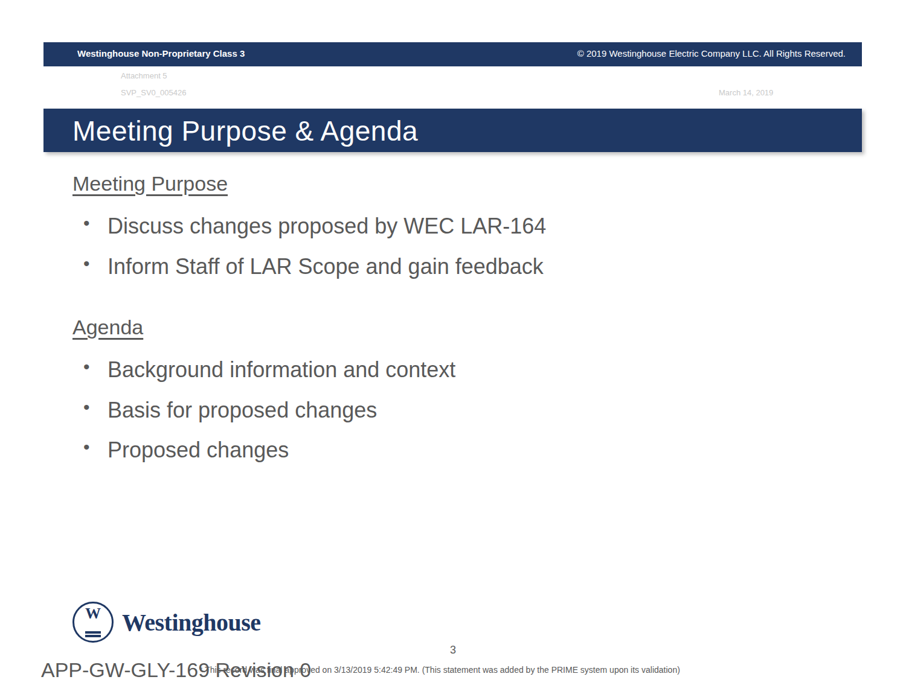Westinghouse Non-Proprietary Class 3
© 2019 Westinghouse Electric Company LLC. All Rights Reserved.
Attachment 5
SVP_SV0_005426
March 14, 2019
Meeting Purpose & Agenda
Meeting Purpose
Discuss changes proposed by WEC LAR-164
Inform Staff of LAR Scope and gain feedback
Agenda
Background information and context
Basis for proposed changes
Proposed changes
Westinghouse
3
APP-GW-GLY-169 Revision 0
* This record was final approved on 3/13/2019 5:42:49 PM. (This statement was added by the PRIME system upon its validation)